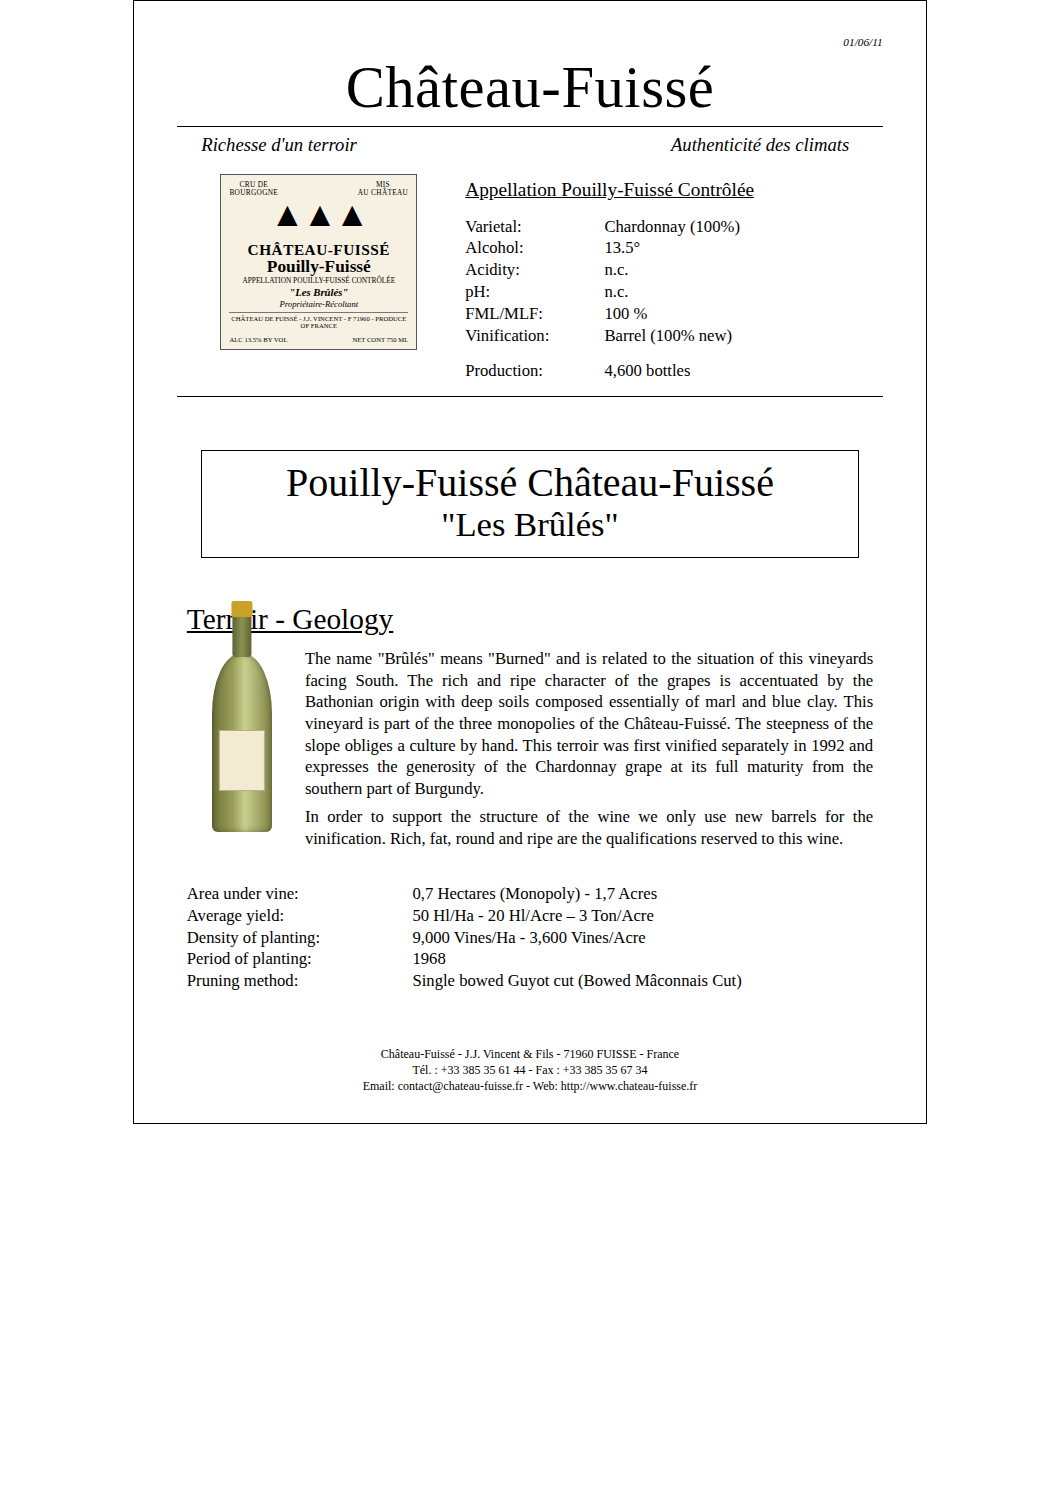01/06/11
Château-Fuissé
Richesse d'un terroir Authenticité des climats
CRU DE
BOURGOGNE MIS
AU CHÂTEAU
▲▲▲
CHÂTEAU-FUISSÉ
Pouilly-Fuissé
APPELLATION POUILLY-FUISSÉ CONTRÔLÉE
"Les Brûlés"
Propriétaire-Récoltant
CHÂTEAU DE FUISSÉ - J.J. VINCENT - F 71960 - PRODUCE OF FRANCE
ALC 13.5% BY VOL NET CONT 750 ML
Appellation Pouilly-Fuissé Contrôlée
| Varietal: | Chardonnay (100%) |
| Alcohol: | 13.5° |
| Acidity: | n.c. |
| pH: | n.c. |
| FML/MLF: | 100 % |
| Vinification: | Barrel (100% new) |
| Production: | 4,600 bottles |
Pouilly-Fuissé Château-Fuissé
"Les Brûlés"
Terroir - Geology
The name "Brûlés" means "Burned" and is related to the situation of this vineyards facing South. The rich and ripe character of the grapes is accentuated by the Bathonian origin with deep soils composed essentially of marl and blue clay. This vineyard is part of the three monopolies of the Château-Fuissé. The steepness of the slope obliges a culture by hand. This terroir was first vinified separately in 1992 and expresses the generosity of the Chardonnay grape at its full maturity from the southern part of Burgundy.
In order to support the structure of the wine we only use new barrels for the vinification. Rich, fat, round and ripe are the qualifications reserved to this wine.
| Area under vine: | 0,7 Hectares (Monopoly) - 1,7 Acres |
| Average yield: | 50 Hl/Ha - 20 Hl/Acre – 3 Ton/Acre |
| Density of planting: | 9,000 Vines/Ha - 3,600 Vines/Acre |
| Period of planting: | 1968 |
| Pruning method: | Single bowed Guyot cut (Bowed Mâconnais Cut) |
Château-Fuissé - J.J. Vincent & Fils - 71960 FUISSE - France
Tél. : +33 385 35 61 44 - Fax : +33 385 35 67 34
Email: contact@chateau-fuisse.fr - Web: http://www.chateau-fuisse.fr